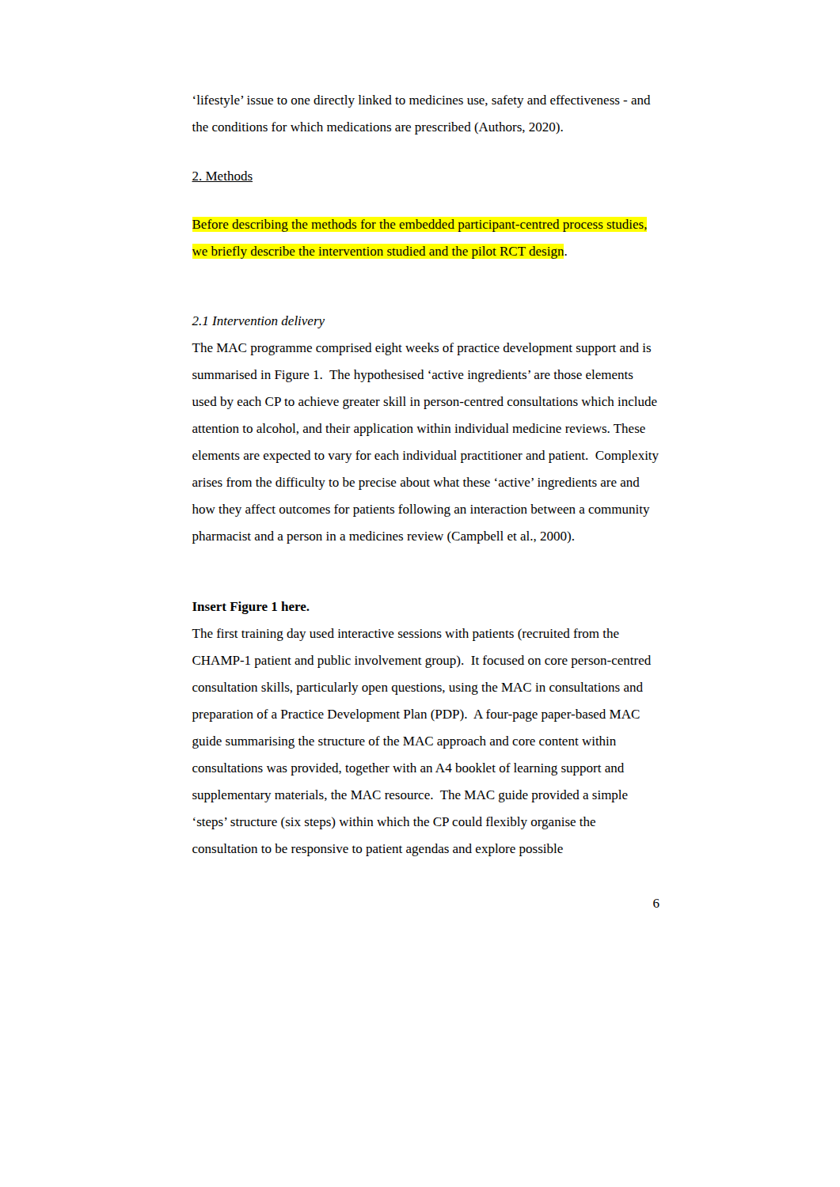‘lifestyle’ issue to one directly linked to medicines use, safety and effectiveness - and the conditions for which medications are prescribed (Authors, 2020).
2. Methods
Before describing the methods for the embedded participant-centred process studies, we briefly describe the intervention studied and the pilot RCT design.
2.1 Intervention delivery
The MAC programme comprised eight weeks of practice development support and is summarised in Figure 1. The hypothesised ‘active ingredients’ are those elements used by each CP to achieve greater skill in person-centred consultations which include attention to alcohol, and their application within individual medicine reviews. These elements are expected to vary for each individual practitioner and patient. Complexity arises from the difficulty to be precise about what these ‘active’ ingredients are and how they affect outcomes for patients following an interaction between a community pharmacist and a person in a medicines review (Campbell et al., 2000).
Insert Figure 1 here.
The first training day used interactive sessions with patients (recruited from the CHAMP-1 patient and public involvement group). It focused on core person-centred consultation skills, particularly open questions, using the MAC in consultations and preparation of a Practice Development Plan (PDP). A four-page paper-based MAC guide summarising the structure of the MAC approach and core content within consultations was provided, together with an A4 booklet of learning support and supplementary materials, the MAC resource. The MAC guide provided a simple ‘steps’ structure (six steps) within which the CP could flexibly organise the consultation to be responsive to patient agendas and explore possible
6